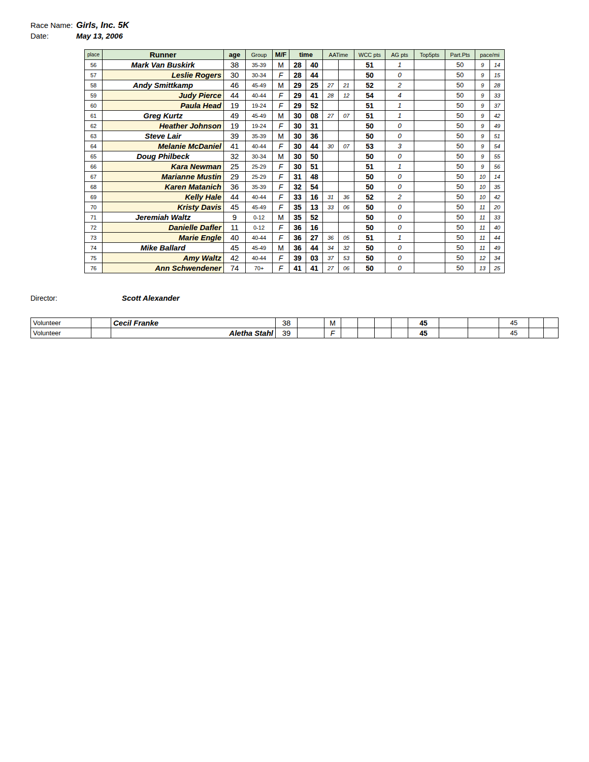Race Name: Girls, Inc. 5K
Date: May 13, 2006
| place | Runner | age | Group | M/F | time | AATime | WCC pts | AG pts | Top5pts | Part.Pts | pace/mi |
| --- | --- | --- | --- | --- | --- | --- | --- | --- | --- | --- | --- |
| 56 | Mark Van Buskirk | 38 | 35-39 | M | 28 | 40 | | | 51 | 1 | | 50 | 9 | 14 |
| 57 | Leslie Rogers | 30 | 30-34 | F | 28 | 44 | | | 50 | 0 | | 50 | 9 | 15 |
| 58 | Andy Smittkamp | 46 | 45-49 | M | 29 | 25 | 27 | 21 | 52 | 2 | | 50 | 9 | 28 |
| 59 | Judy Pierce | 44 | 40-44 | F | 29 | 41 | 28 | 12 | 54 | 4 | | 50 | 9 | 33 |
| 60 | Paula Head | 19 | 19-24 | F | 29 | 52 | | | 51 | 1 | | 50 | 9 | 37 |
| 61 | Greg Kurtz | 49 | 45-49 | M | 30 | 08 | 27 | 07 | 51 | 1 | | 50 | 9 | 42 |
| 62 | Heather Johnson | 19 | 19-24 | F | 30 | 31 | | | 50 | 0 | | 50 | 9 | 49 |
| 63 | Steve Lair | 39 | 35-39 | M | 30 | 36 | | | 50 | 0 | | 50 | 9 | 51 |
| 64 | Melanie McDaniel | 41 | 40-44 | F | 30 | 44 | 30 | 07 | 53 | 3 | | 50 | 9 | 54 |
| 65 | Doug Philbeck | 32 | 30-34 | M | 30 | 50 | | | 50 | 0 | | 50 | 9 | 55 |
| 66 | Kara Newman | 25 | 25-29 | F | 30 | 51 | | | 51 | 1 | | 50 | 9 | 56 |
| 67 | Marianne Mustin | 29 | 25-29 | F | 31 | 48 | | | 50 | 0 | | 50 | 10 | 14 |
| 68 | Karen Matanich | 36 | 35-39 | F | 32 | 54 | | | 50 | 0 | | 50 | 10 | 35 |
| 69 | Kelly Hale | 44 | 40-44 | F | 33 | 16 | 31 | 36 | 52 | 2 | | 50 | 10 | 42 |
| 70 | Kristy Davis | 45 | 45-49 | F | 35 | 13 | 33 | 06 | 50 | 0 | | 50 | 11 | 20 |
| 71 | Jeremiah Waltz | 9 | 0-12 | M | 35 | 52 | | | 50 | 0 | | 50 | 11 | 33 |
| 72 | Danielle Dafler | 11 | 0-12 | F | 36 | 16 | | | 50 | 0 | | 50 | 11 | 40 |
| 73 | Marie Engle | 40 | 40-44 | F | 36 | 27 | 36 | 05 | 51 | 1 | | 50 | 11 | 44 |
| 74 | Mike Ballard | 45 | 45-49 | M | 36 | 44 | 34 | 32 | 50 | 0 | | 50 | 11 | 49 |
| 75 | Amy Waltz | 42 | 40-44 | F | 39 | 03 | 37 | 53 | 50 | 0 | | 50 | 12 | 34 |
| 76 | Ann Schwendener | 74 | 70+ | F | 41 | 41 | 27 | 06 | 50 | 0 | | 50 | 13 | 25 |
Director: Scott Alexander
| Volunteer | | Cecil Franke | 38 | | M | | | | | 45 | | | 45 | | |
| Volunteer | | Aletha Stahl | 39 | | F | | | | | 45 | | | 45 | | |